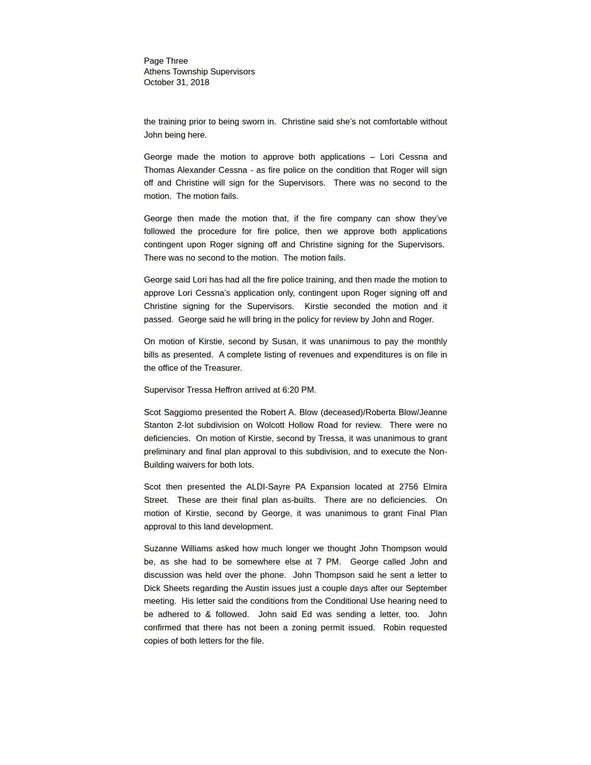Page Three
Athens Township Supervisors
October 31, 2018
the training prior to being sworn in. Christine said she’s not comfortable without John being here.
George made the motion to approve both applications – Lori Cessna and Thomas Alexander Cessna - as fire police on the condition that Roger will sign off and Christine will sign for the Supervisors. There was no second to the motion. The motion fails.
George then made the motion that, if the fire company can show they’ve followed the procedure for fire police, then we approve both applications contingent upon Roger signing off and Christine signing for the Supervisors. There was no second to the motion. The motion fails.
George said Lori has had all the fire police training, and then made the motion to approve Lori Cessna’s application only, contingent upon Roger signing off and Christine signing for the Supervisors. Kirstie seconded the motion and it passed. George said he will bring in the policy for review by John and Roger.
On motion of Kirstie, second by Susan, it was unanimous to pay the monthly bills as presented. A complete listing of revenues and expenditures is on file in the office of the Treasurer.
Supervisor Tressa Heffron arrived at 6:20 PM.
Scot Saggiomo presented the Robert A. Blow (deceased)/Roberta Blow/Jeanne Stanton 2-lot subdivision on Wolcott Hollow Road for review. There were no deficiencies. On motion of Kirstie, second by Tressa, it was unanimous to grant preliminary and final plan approval to this subdivision, and to execute the Non-Building waivers for both lots.
Scot then presented the ALDI-Sayre PA Expansion located at 2756 Elmira Street. These are their final plan as-builts. There are no deficiencies. On motion of Kirstie, second by George, it was unanimous to grant Final Plan approval to this land development.
Suzanne Williams asked how much longer we thought John Thompson would be, as she had to be somewhere else at 7 PM. George called John and discussion was held over the phone. John Thompson said he sent a letter to Dick Sheets regarding the Austin issues just a couple days after our September meeting. His letter said the conditions from the Conditional Use hearing need to be adhered to & followed. John said Ed was sending a letter, too. John confirmed that there has not been a zoning permit issued. Robin requested copies of both letters for the file.